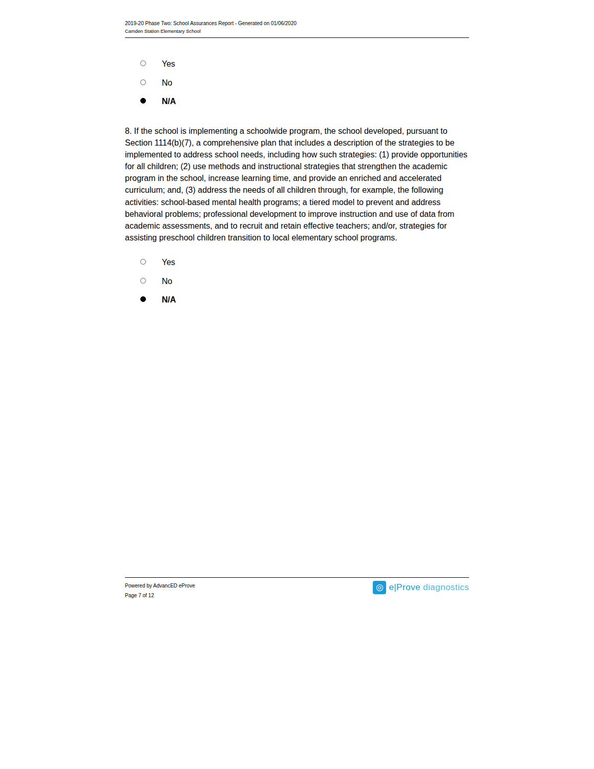2019-20 Phase Two: School Assurances Report - Generated on 01/06/2020 Camden Station Elementary School
Yes
No
N/A
8. If the school is implementing a schoolwide program, the school developed, pursuant to Section 1114(b)(7), a comprehensive plan that includes a description of the strategies to be implemented to address school needs, including how such strategies: (1) provide opportunities for all children; (2) use methods and instructional strategies that strengthen the academic program in the school, increase learning time, and provide an enriched and accelerated curriculum; and, (3) address the needs of all children through, for example, the following activities: school-based mental health programs; a tiered model to prevent and address behavioral problems; professional development to improve instruction and use of data from academic assessments, and to recruit and retain effective teachers; and/or, strategies for assisting preschool children transition to local elementary school programs.
Yes
No
N/A
Powered by AdvancED eProve
Page 7 of 12
◎ e|Prove diagnostics